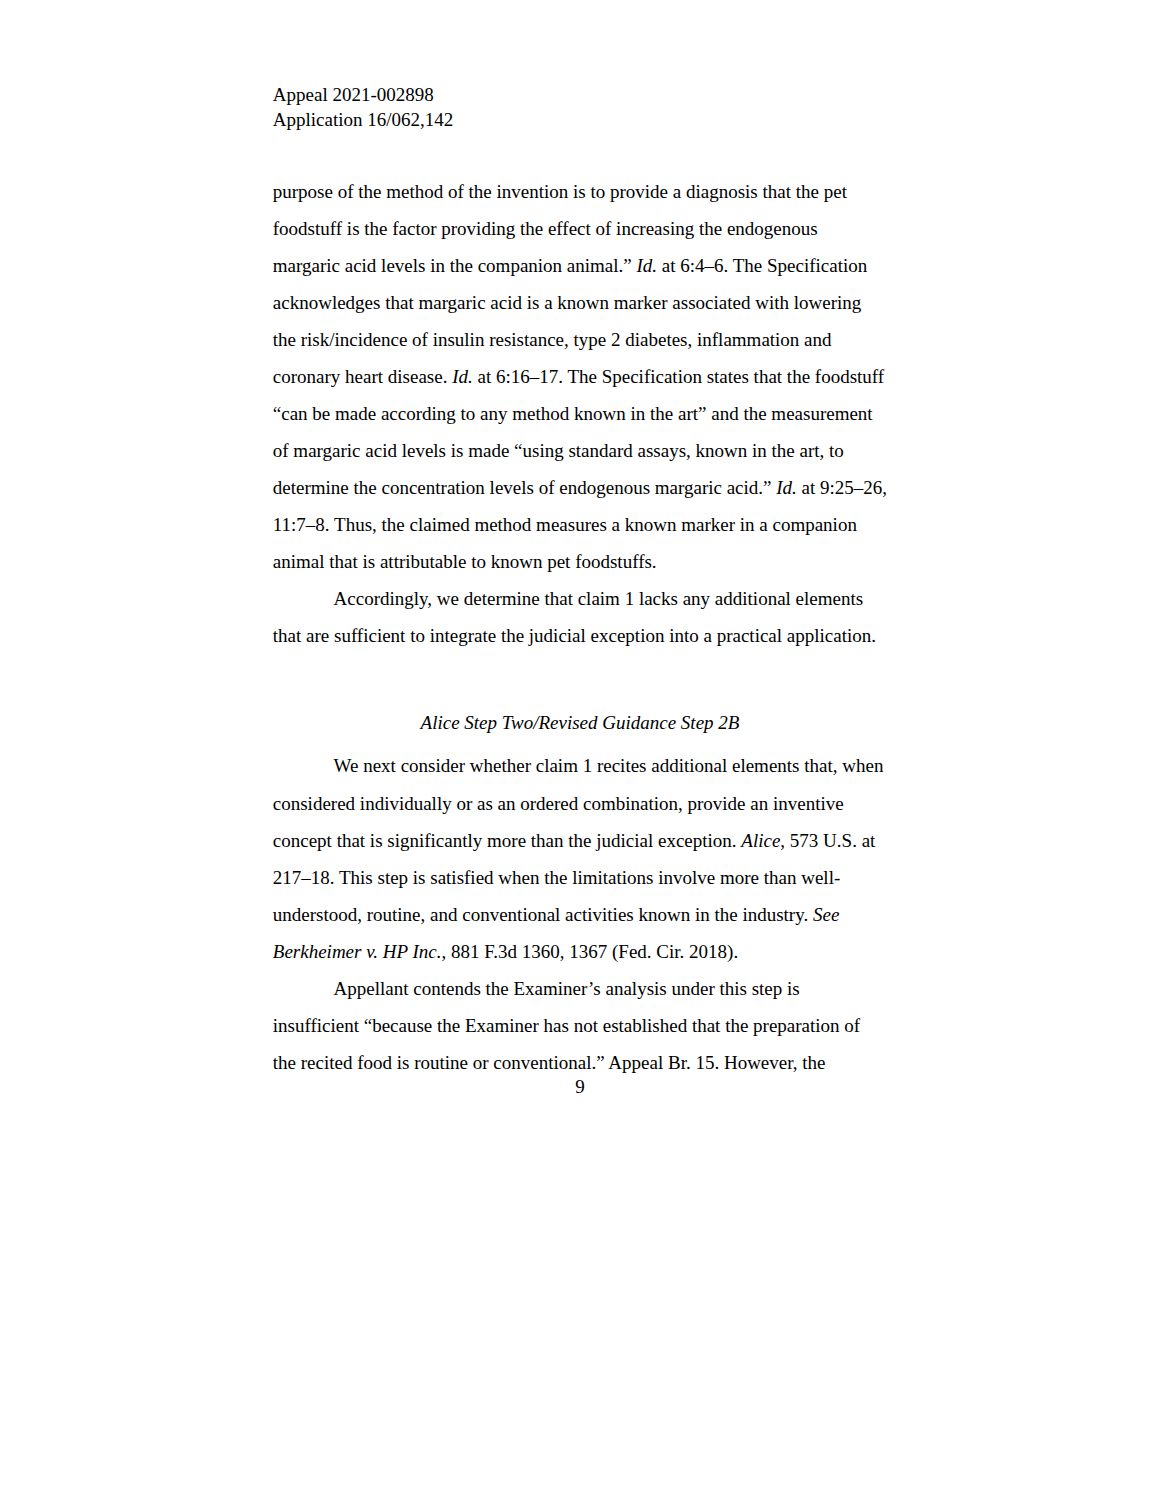Appeal 2021-002898
Application 16/062,142
purpose of the method of the invention is to provide a diagnosis that the pet foodstuff is the factor providing the effect of increasing the endogenous margaric acid levels in the companion animal.” Id. at 6:4–6. The Specification acknowledges that margaric acid is a known marker associated with lowering the risk/incidence of insulin resistance, type 2 diabetes, inflammation and coronary heart disease. Id. at 6:16–17. The Specification states that the foodstuff “can be made according to any method known in the art” and the measurement of margaric acid levels is made “using standard assays, known in the art, to determine the concentration levels of endogenous margaric acid.” Id. at 9:25–26, 11:7–8. Thus, the claimed method measures a known marker in a companion animal that is attributable to known pet foodstuffs.
Accordingly, we determine that claim 1 lacks any additional elements that are sufficient to integrate the judicial exception into a practical application.
Alice Step Two/Revised Guidance Step 2B
We next consider whether claim 1 recites additional elements that, when considered individually or as an ordered combination, provide an inventive concept that is significantly more than the judicial exception. Alice, 573 U.S. at 217–18. This step is satisfied when the limitations involve more than well-understood, routine, and conventional activities known in the industry. See Berkheimer v. HP Inc., 881 F.3d 1360, 1367 (Fed. Cir. 2018).
Appellant contends the Examiner’s analysis under this step is insufficient “because the Examiner has not established that the preparation of the recited food is routine or conventional.” Appeal Br. 15. However, the
9